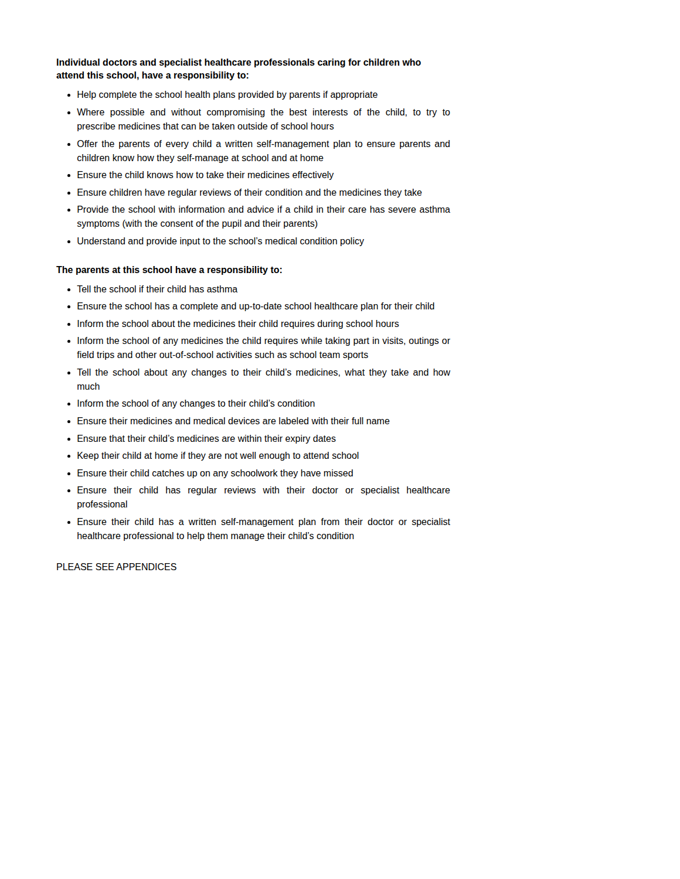Individual doctors and specialist healthcare professionals caring for children who attend this school, have a responsibility to:
Help complete the school health plans provided by parents if appropriate
Where possible and without compromising the best interests of the child, to try to prescribe medicines that can be taken outside of school hours
Offer the parents of every child a written self-management plan to ensure parents and children know how they self-manage at school and at home
Ensure the child knows how to take their medicines effectively
Ensure children have regular reviews of their condition and the medicines they take
Provide the school with information and advice if a child in their care has severe asthma symptoms (with the consent of the pupil and their parents)
Understand and provide input to the school’s medical condition policy
The parents at this school have a responsibility to:
Tell the school if their child has asthma
Ensure the school has a complete and up-to-date school healthcare plan for their child
Inform the school about the medicines their child requires during school hours
Inform the school of any medicines the child requires while taking part in visits, outings or field trips and other out-of-school activities such as school team sports
Tell the school about any changes to their child’s medicines, what they take and how much
Inform the school of any changes to their child’s condition
Ensure their medicines and medical devices are labeled with their full name
Ensure that their child’s medicines are within their expiry dates
Keep their child at home if they are not well enough to attend school
Ensure their child catches up on any schoolwork they have missed
Ensure their child has regular reviews with their doctor or specialist healthcare professional
Ensure their child has a written self-management plan from their doctor or specialist healthcare professional to help them manage their child’s condition
PLEASE SEE APPENDICES